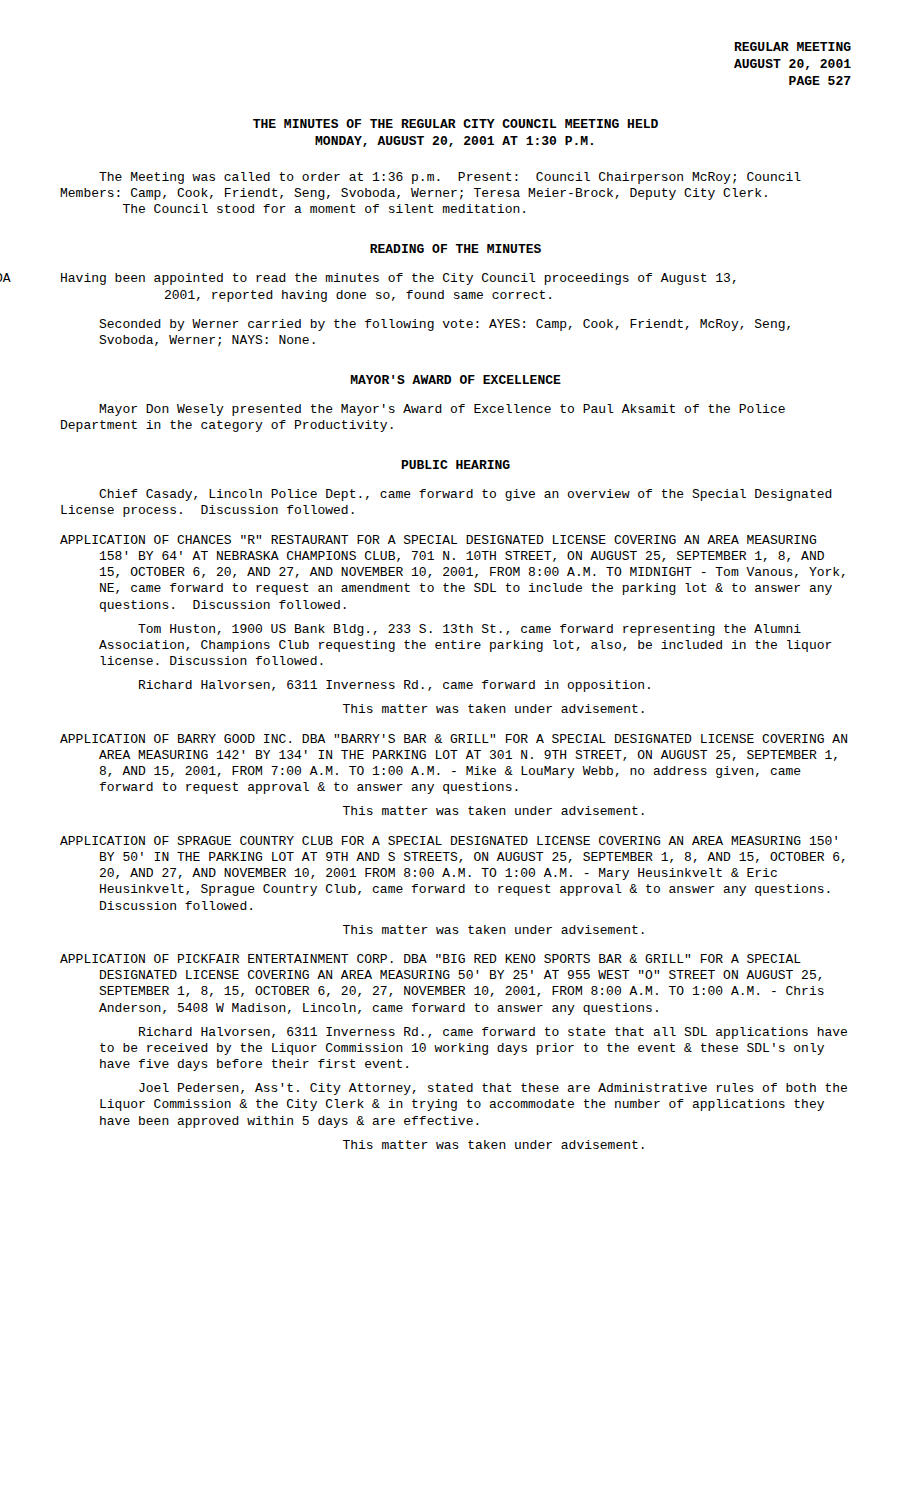REGULAR MEETING
AUGUST 20, 2001
PAGE 527
THE MINUTES OF THE REGULAR CITY COUNCIL MEETING HELD
MONDAY, AUGUST 20, 2001 AT 1:30 P.M.
The Meeting was called to order at 1:36 p.m. Present: Council Chairperson McRoy; Council Members: Camp, Cook, Friendt, Seng, Svoboda, Werner; Teresa Meier-Brock, Deputy City Clerk.
The Council stood for a moment of silent meditation.
READING OF THE MINUTES
SVOBODA Having been appointed to read the minutes of the City Council proceedings of August 13, 2001, reported having done so, found same correct.
Seconded by Werner carried by the following vote: AYES: Camp, Cook, Friendt, McRoy, Seng, Svoboda, Werner; NAYS: None.
MAYOR'S AWARD OF EXCELLENCE
Mayor Don Wesely presented the Mayor's Award of Excellence to Paul Aksamit of the Police Department in the category of Productivity.
PUBLIC HEARING
Chief Casady, Lincoln Police Dept., came forward to give an overview of the Special Designated License process. Discussion followed.
APPLICATION OF CHANCES "R" RESTAURANT FOR A SPECIAL DESIGNATED LICENSE COVERING AN AREA MEASURING 158' BY 64' AT NEBRASKA CHAMPIONS CLUB, 701 N. 10TH STREET, ON AUGUST 25, SEPTEMBER 1, 8, AND 15, OCTOBER 6, 20, AND 27, AND NOVEMBER 10, 2001, FROM 8:00 A.M. TO MIDNIGHT - Tom Vanous, York, NE, came forward to request an amendment to the SDL to include the parking lot & to answer any questions. Discussion followed.
Tom Huston, 1900 US Bank Bldg., 233 S. 13th St., came forward representing the Alumni Association, Champions Club requesting the entire parking lot, also, be included in the liquor license. Discussion followed.
Richard Halvorsen, 6311 Inverness Rd., came forward in opposition.
This matter was taken under advisement.
APPLICATION OF BARRY GOOD INC. DBA "BARRY'S BAR & GRILL" FOR A SPECIAL DESIGNATED LICENSE COVERING AN AREA MEASURING 142' BY 134' IN THE PARKING LOT AT 301 N. 9TH STREET, ON AUGUST 25, SEPTEMBER 1, 8, AND 15, 2001, FROM 7:00 A.M. TO 1:00 A.M. - Mike & LouMary Webb, no address given, came forward to request approval & to answer any questions.
This matter was taken under advisement.
APPLICATION OF SPRAGUE COUNTRY CLUB FOR A SPECIAL DESIGNATED LICENSE COVERING AN AREA MEASURING 150' BY 50' IN THE PARKING LOT AT 9TH AND S STREETS, ON AUGUST 25, SEPTEMBER 1, 8, AND 15, OCTOBER 6, 20, AND 27, AND NOVEMBER 10, 2001 FROM 8:00 A.M. TO 1:00 A.M. - Mary Heusinkvelt & Eric Heusinkvelt, Sprague Country Club, came forward to request approval & to answer any questions. Discussion followed.
This matter was taken under advisement.
APPLICATION OF PICKFAIR ENTERTAINMENT CORP. DBA "BIG RED KENO SPORTS BAR & GRILL" FOR A SPECIAL DESIGNATED LICENSE COVERING AN AREA MEASURING 50' BY 25' AT 955 WEST "O" STREET ON AUGUST 25, SEPTEMBER 1, 8, 15, OCTOBER 6, 20, 27, NOVEMBER 10, 2001, FROM 8:00 A.M. TO 1:00 A.M. - Chris Anderson, 5408 W Madison, Lincoln, came forward to answer any questions.
Richard Halvorsen, 6311 Inverness Rd., came forward to state that all SDL applications have to be received by the Liquor Commission 10 working days prior to the event & these SDL's only have five days before their first event.
Joel Pedersen, Ass't. City Attorney, stated that these are Administrative rules of both the Liquor Commission & the City Clerk & in trying to accommodate the number of applications they have been approved within 5 days & are effective.
This matter was taken under advisement.